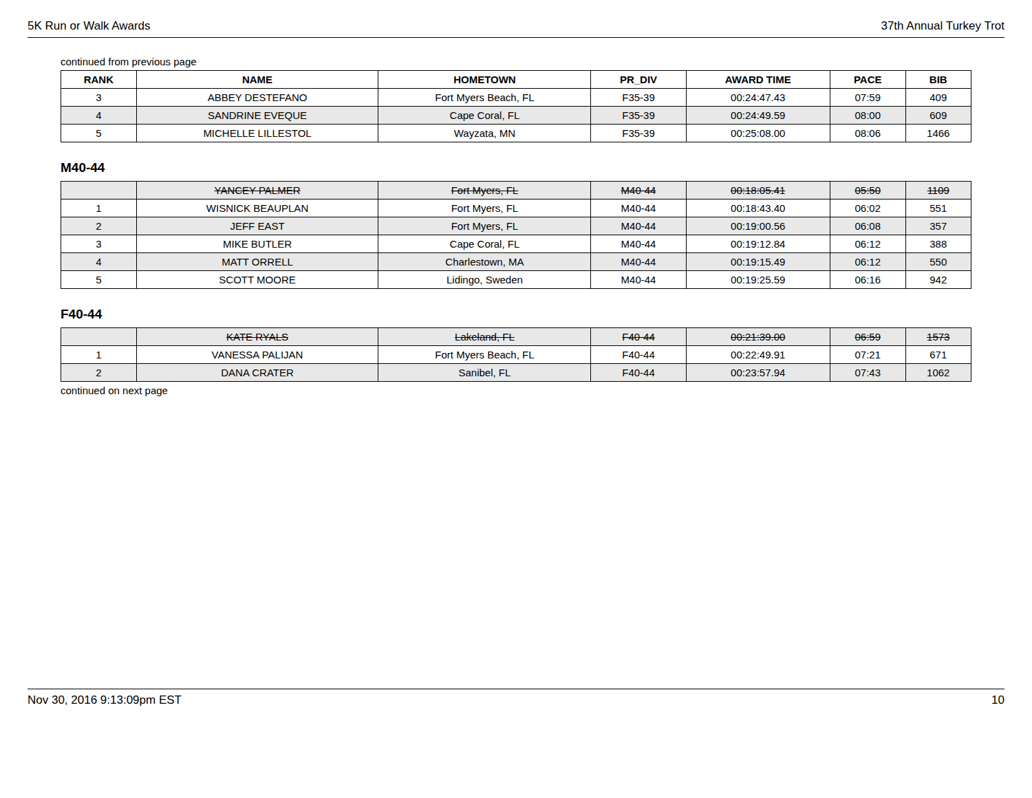5K Run or Walk Awards
37th Annual Turkey Trot
continued from previous page
| RANK | NAME | HOMETOWN | PR_DIV | AWARD TIME | PACE | BIB |
| --- | --- | --- | --- | --- | --- | --- |
| 3 | ABBEY DESTEFANO | Fort Myers Beach, FL | F35-39 | 00:24:47.43 | 07:59 | 409 |
| 4 | SANDRINE EVEQUE | Cape Coral, FL | F35-39 | 00:24:49.59 | 08:00 | 609 |
| 5 | MICHELLE LILLESTOL | Wayzata, MN | F35-39 | 00:25:08.00 | 08:06 | 1466 |
M40-44
| | YANCEY PALMER | Fort Myers, FL | M40-44 | 00:18:05.41 | 05:50 | 1109 |
| 1 | WISNICK BEAUPLAN | Fort Myers, FL | M40-44 | 00:18:43.40 | 06:02 | 551 |
| 2 | JEFF EAST | Fort Myers, FL | M40-44 | 00:19:00.56 | 06:08 | 357 |
| 3 | MIKE BUTLER | Cape Coral, FL | M40-44 | 00:19:12.84 | 06:12 | 388 |
| 4 | MATT ORRELL | Charlestown, MA | M40-44 | 00:19:15.49 | 06:12 | 550 |
| 5 | SCOTT MOORE | Lidingo, Sweden | M40-44 | 00:19:25.59 | 06:16 | 942 |
F40-44
| | KATE RYALS | Lakeland, FL | F40-44 | 00:21:39.00 | 06:59 | 1573 |
| 1 | VANESSA PALIJAN | Fort Myers Beach, FL | F40-44 | 00:22:49.91 | 07:21 | 671 |
| 2 | DANA CRATER | Sanibel, FL | F40-44 | 00:23:57.94 | 07:43 | 1062 |
continued on next page
Nov 30, 2016 9:13:09pm EST
10